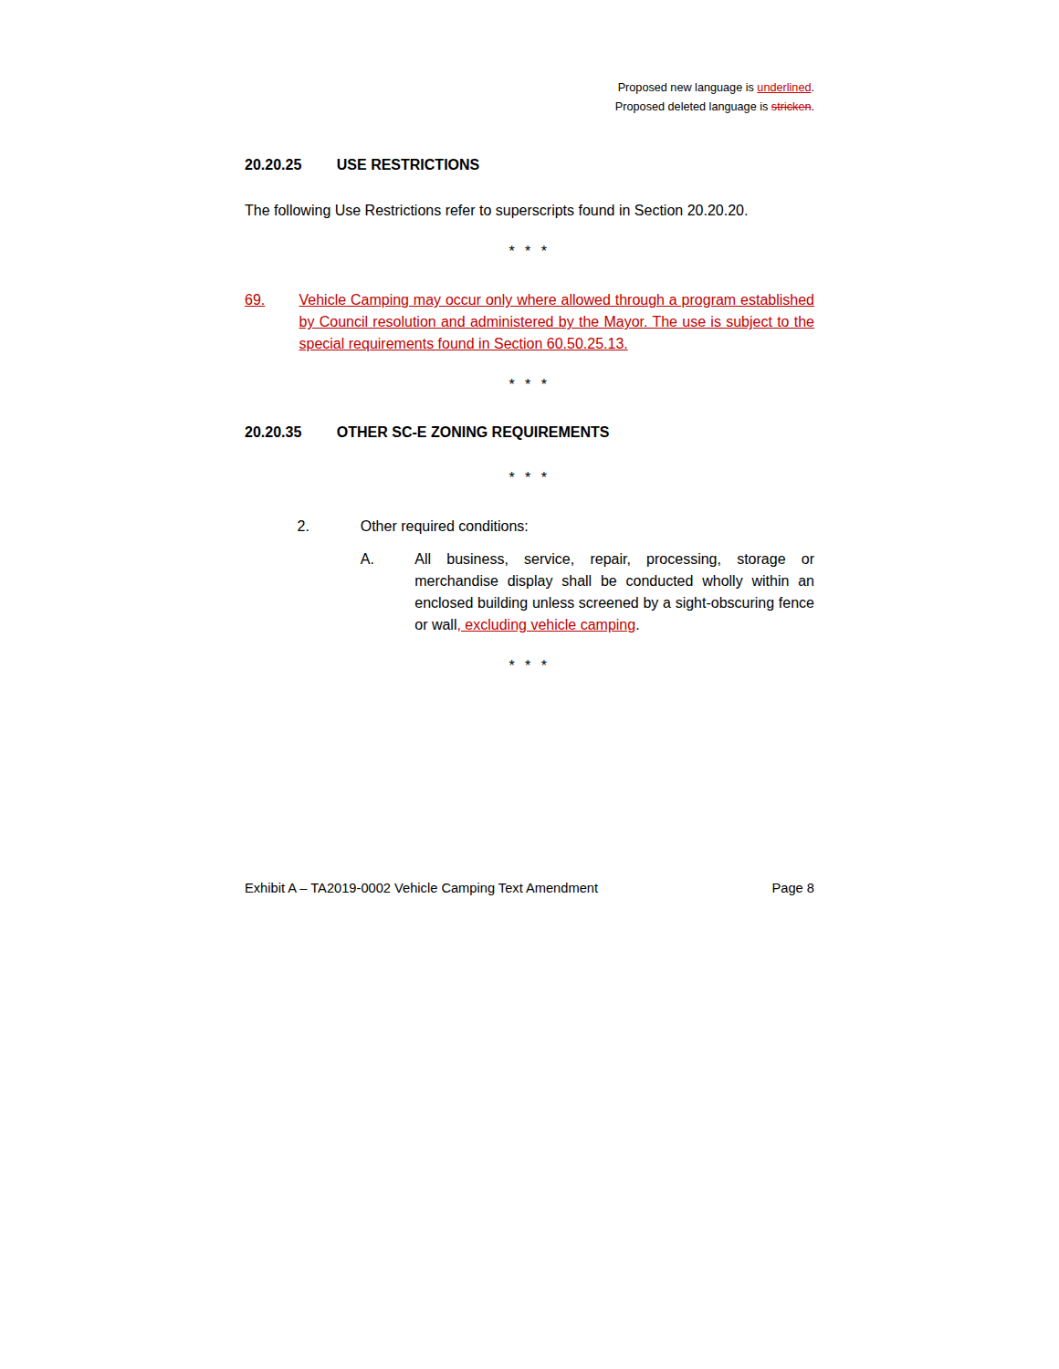Proposed new language is underlined.
Proposed deleted language is stricken.
20.20.25 USE RESTRICTIONS
The following Use Restrictions refer to superscripts found in Section 20.20.20.
* * *
69.
Vehicle Camping may occur only where allowed through a program established by Council resolution and administered by the Mayor. The use is subject to the special requirements found in Section 60.50.25.13.
* * *
20.20.35 OTHER SC-E ZONING REQUIREMENTS
* * *
2.
Other required conditions:
A.
All business, service, repair, processing, storage or merchandise display shall be conducted wholly within an enclosed building unless screened by a sight-obscuring fence or wall, excluding vehicle camping.
* * *
Exhibit A – TA2019-0002 Vehicle Camping Text Amendment
Page 8